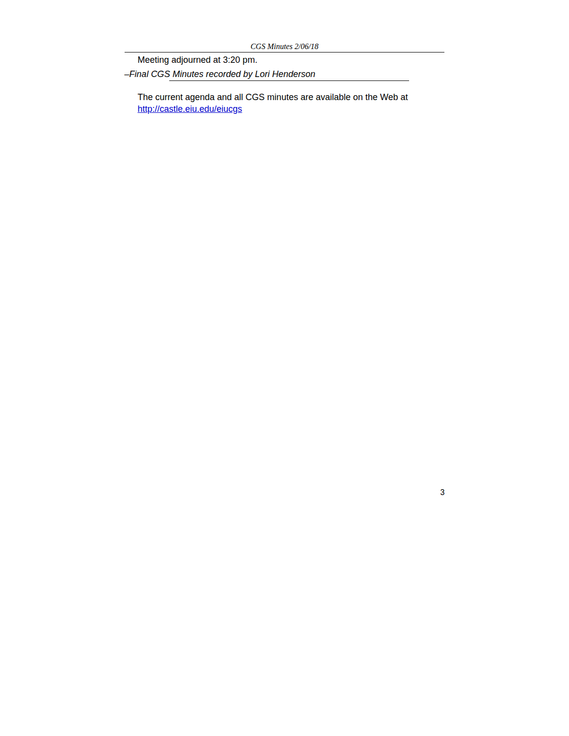CGS Minutes 2/06/18
Meeting adjourned at 3:20 pm.
–Final CGS Minutes recorded by Lori Henderson
The current agenda and all CGS minutes are available on the Web at http://castle.eiu.edu/eiucgs
3